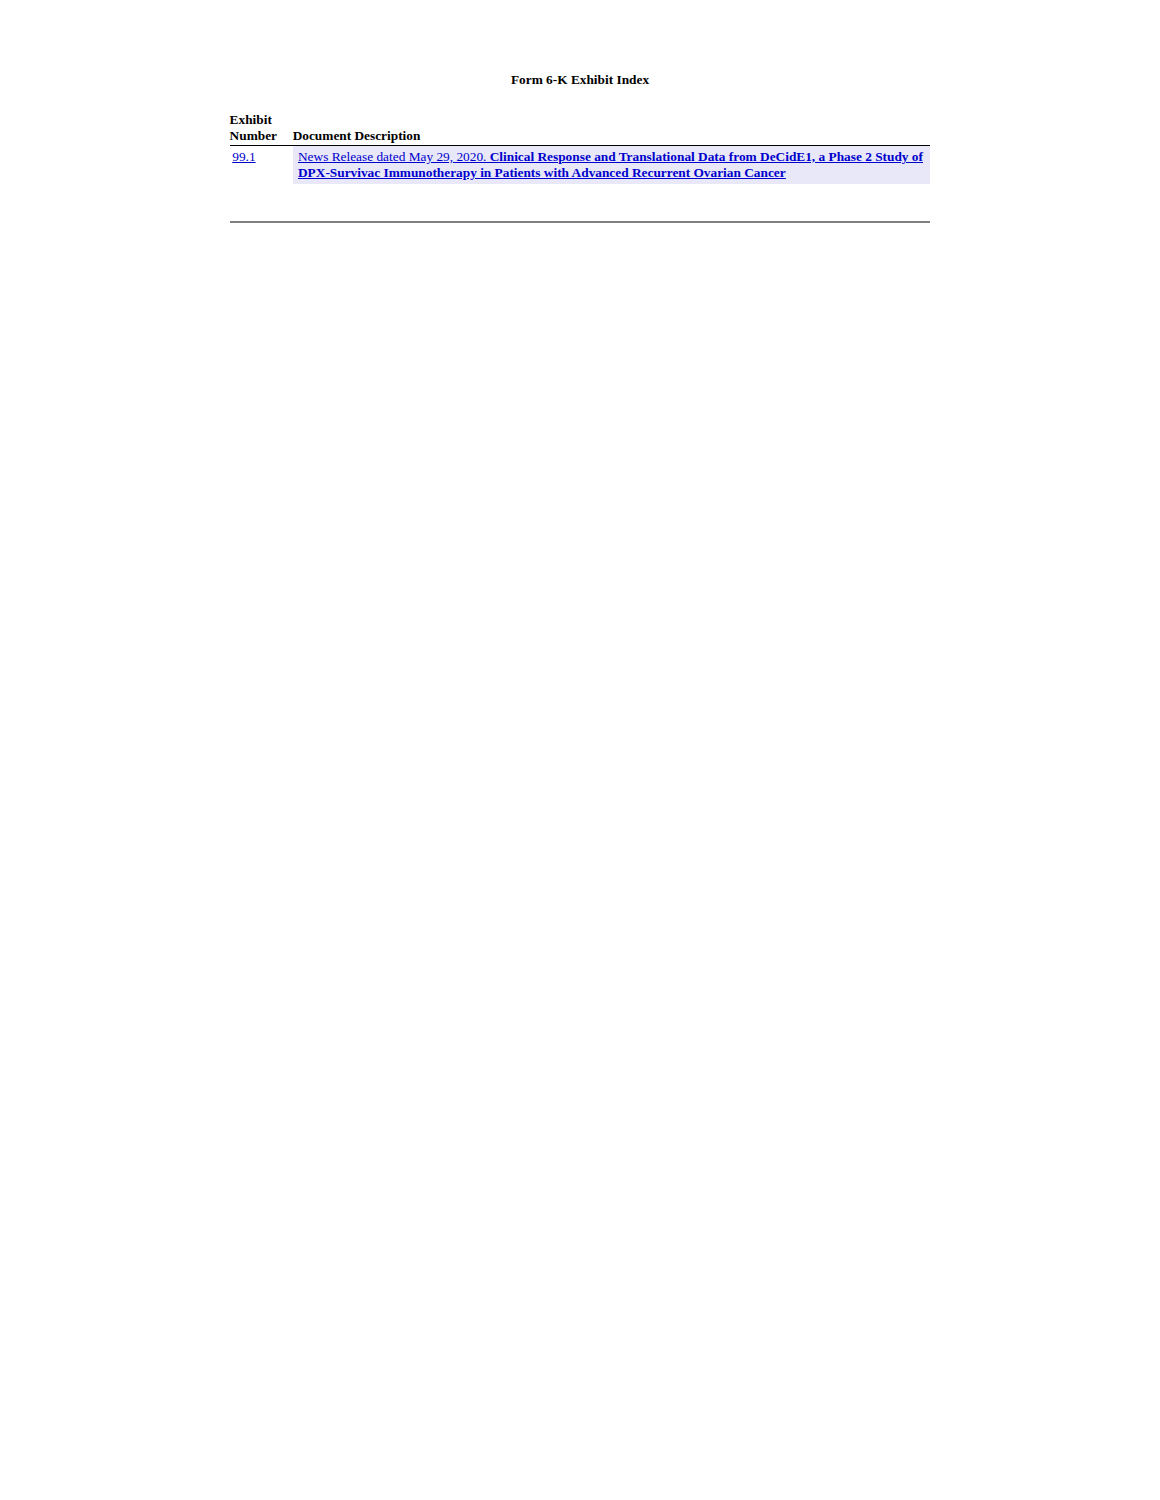Form 6-K Exhibit Index
| Exhibit Number | Document Description |
| --- | --- |
| 99.1 | News Release dated May 29, 2020. Clinical Response and Translational Data from DeCidE1, a Phase 2 Study of DPX-Survivac Immunotherapy in Patients with Advanced Recurrent Ovarian Cancer |